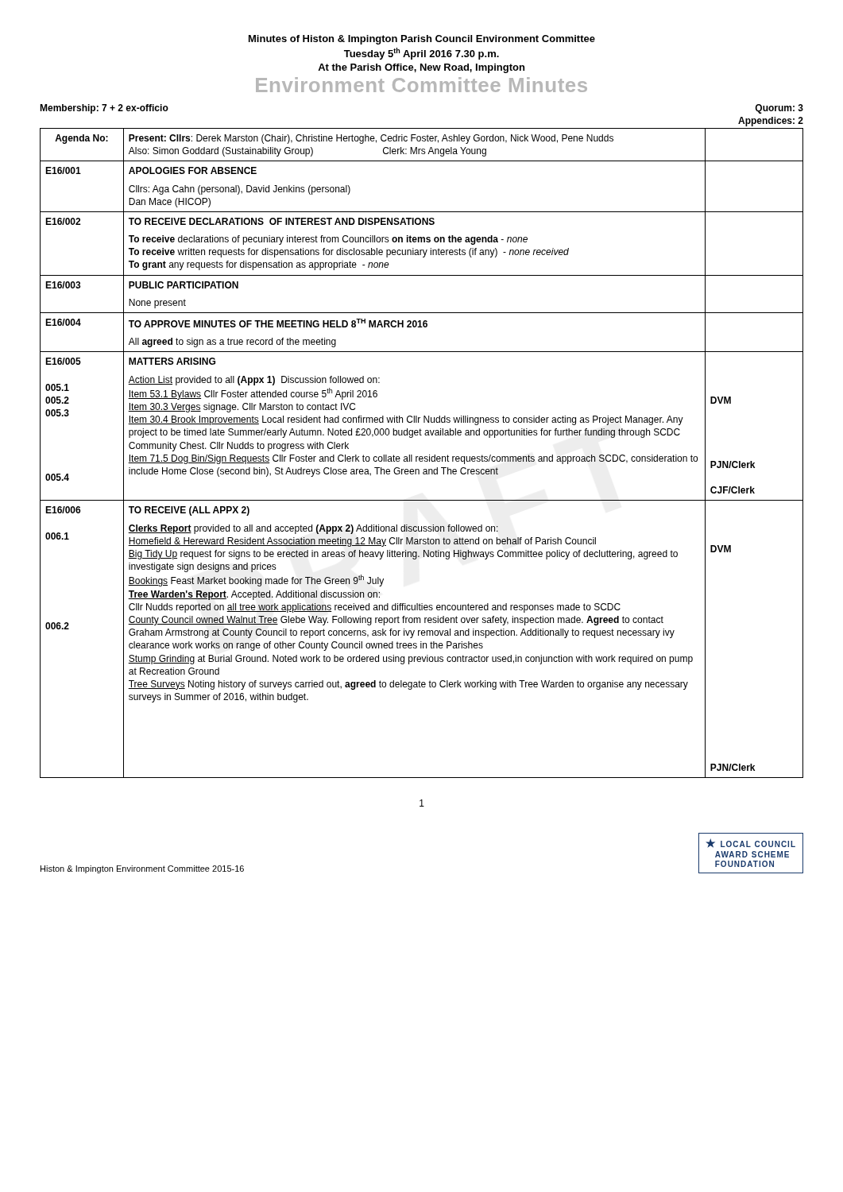DRAFT
Minutes of Histon & Impington Parish Council Environment Committee
Tuesday 5th April 2016 7.30 p.m.
At the Parish Office, New Road, Impington
Environment Committee Minutes
Membership: 7 + 2 ex-officio
Quorum: 3
Appendices: 2
| Agenda No: | Present: Cllrs : Derek Marston (Chair), Christine Hertoghe, Cedric Foster, Ashley Gordon, Nick Wood, Pene Nudds Also: Simon Goddard (Sustainability Group) Clerk: Mrs Angela Young | |
| E16/001 | Apologies for Absence Cllrs: Aga Cahn (personal), David Jenkins (personal) Dan Mace (HICOP) | |
| E16/002 | To receive Declarations of Interest and Dispensations To receive declarations of pecuniary interest from Councillors on items on the agenda - none To receive written requests for dispensations for disclosable pecuniary interests (if any) - none received To grant any requests for dispensation as appropriate - none | |
| E16/003 | Public Participation None present | |
| E16/004 | To approve minutes of the meeting held 8 th March 2016 All agreed to sign as a true record of the meeting | |
| E16/005 005.1 005.2 005.3 005.4 | Matters Arising Action List provided to all (Appx 1) Discussion followed on: Item 53.1 Bylaws Cllr Foster attended course 5 th April 2016 Item 30.3 Verges signage. Cllr Marston to contact IVC Item 30.4 Brook Improvements Local resident had confirmed with Cllr Nudds willingness to consider acting as Project Manager. Any project to be timed late Summer/early Autumn. Noted £20,000 budget available and opportunities for further funding through SCDC Community Chest. Cllr Nudds to progress with Clerk Item 71.5 Dog Bin/Sign Requests Cllr Foster and Clerk to collate all resident requests/comments and approach SCDC, consideration to include Home Close (second bin), St Audreys Close area, The Green and The Crescent | DVM PJN/Clerk CJF/Clerk |
| E16/006 006.1 006.2 | To receive (all Appx 2) Clerks Report provided to all and accepted (Appx 2) Additional discussion followed on: Homefield & Hereward Resident Association meeting 12 May Cllr Marston to attend on behalf of Parish Council Big Tidy Up request for signs to be erected in areas of heavy littering. Noting Highways Committee policy of decluttering, agreed to investigate sign designs and prices Bookings Feast Market booking made for The Green 9 th July Tree Warden's Report . Accepted. Additional discussion on: Cllr Nudds reported on all tree work applications received and difficulties encountered and responses made to SCDC County Council owned Walnut Tree Glebe Way. Following report from resident over safety, inspection made. Agreed to contact Graham Armstrong at County Council to report concerns, ask for ivy removal and inspection. Additionally to request necessary ivy clearance work works on range of other County Council owned trees in the Parishes Stump Grinding at Burial Ground. Noted work to be ordered using previous contractor used,in conjunction with work required on pump at Recreation Ground Tree Surveys Noting history of surveys carried out, agreed to delegate to Clerk working with Tree Warden to organise any necessary surveys in Summer of 2016, within budget. | DVM PJN/Clerk |
1
Histon & Impington Environment Committee 2015-16
★LOCAL COUNCIL
AWARD SCHEME
FOUNDATION